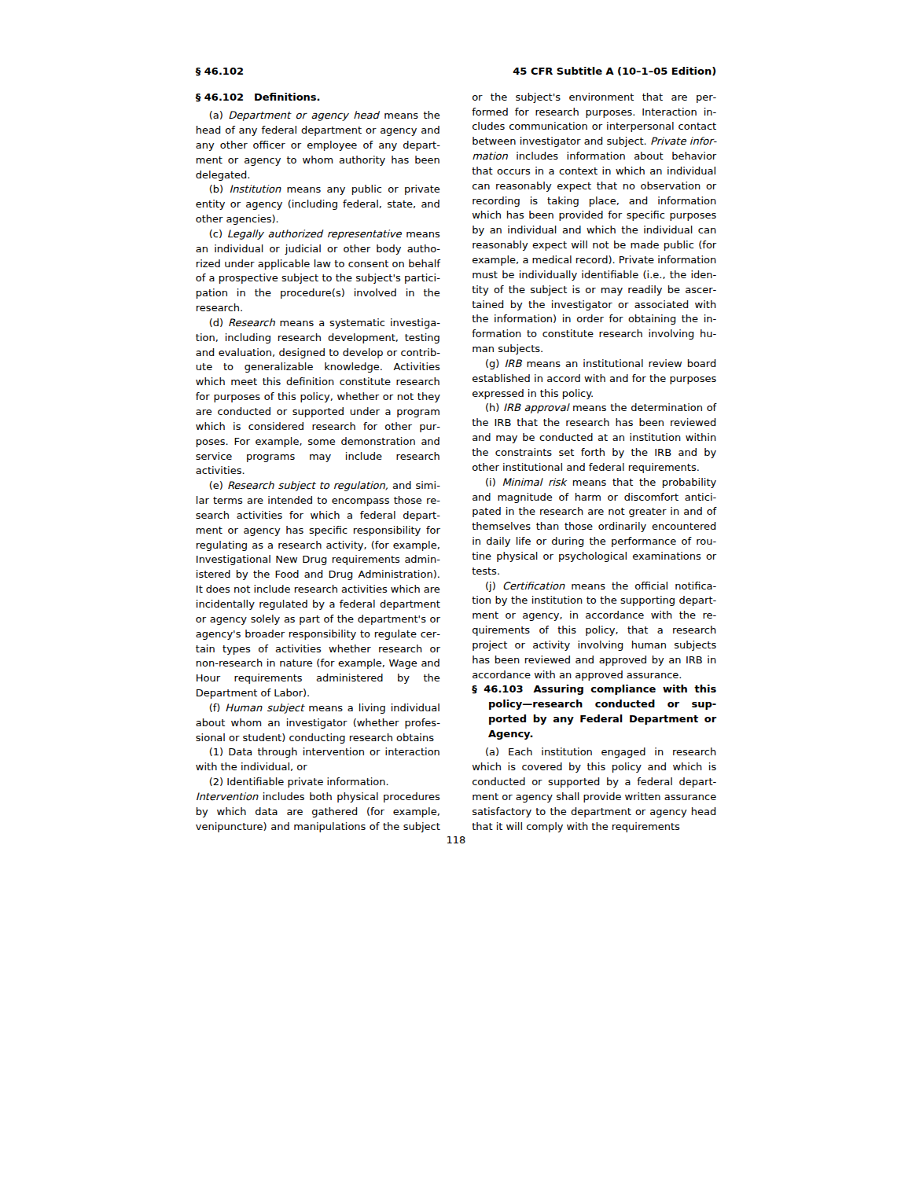§ 46.102
45 CFR Subtitle A (10–1–05 Edition)
§ 46.102 Definitions.
(a) Department or agency head means the head of any federal department or agency and any other officer or employee of any department or agency to whom authority has been delegated.
(b) Institution means any public or private entity or agency (including federal, state, and other agencies).
(c) Legally authorized representative means an individual or judicial or other body authorized under applicable law to consent on behalf of a prospective subject to the subject's participation in the procedure(s) involved in the research.
(d) Research means a systematic investigation, including research development, testing and evaluation, designed to develop or contribute to generalizable knowledge. Activities which meet this definition constitute research for purposes of this policy, whether or not they are conducted or supported under a program which is considered research for other purposes. For example, some demonstration and service programs may include research activities.
(e) Research subject to regulation, and similar terms are intended to encompass those research activities for which a federal department or agency has specific responsibility for regulating as a research activity, (for example, Investigational New Drug requirements administered by the Food and Drug Administration). It does not include research activities which are incidentally regulated by a federal department or agency solely as part of the department's or agency's broader responsibility to regulate certain types of activities whether research or non-research in nature (for example, Wage and Hour requirements administered by the Department of Labor).
(f) Human subject means a living individual about whom an investigator (whether professional or student) conducting research obtains
(1) Data through intervention or interaction with the individual, or
(2) Identifiable private information.
Intervention includes both physical procedures by which data are gathered (for example, venipuncture) and manipulations of the subject or the subject's environment that are performed for research purposes. Interaction includes communication or interpersonal contact between investigator and subject. Private information includes information about behavior that occurs in a context in which an individual can reasonably expect that no observation or recording is taking place, and information which has been provided for specific purposes by an individual and which the individual can reasonably expect will not be made public (for example, a medical record). Private information must be individually identifiable (i.e., the identity of the subject is or may readily be ascertained by the investigator or associated with the information) in order for obtaining the information to constitute research involving human subjects.
(g) IRB means an institutional review board established in accord with and for the purposes expressed in this policy.
(h) IRB approval means the determination of the IRB that the research has been reviewed and may be conducted at an institution within the constraints set forth by the IRB and by other institutional and federal requirements.
(i) Minimal risk means that the probability and magnitude of harm or discomfort anticipated in the research are not greater in and of themselves than those ordinarily encountered in daily life or during the performance of routine physical or psychological examinations or tests.
(j) Certification means the official notification by the institution to the supporting department or agency, in accordance with the requirements of this policy, that a research project or activity involving human subjects has been reviewed and approved by an IRB in accordance with an approved assurance.
§ 46.103 Assuring compliance with this policy—research conducted or supported by any Federal Department or Agency.
(a) Each institution engaged in research which is covered by this policy and which is conducted or supported by a federal department or agency shall provide written assurance satisfactory to the department or agency head that it will comply with the requirements
118